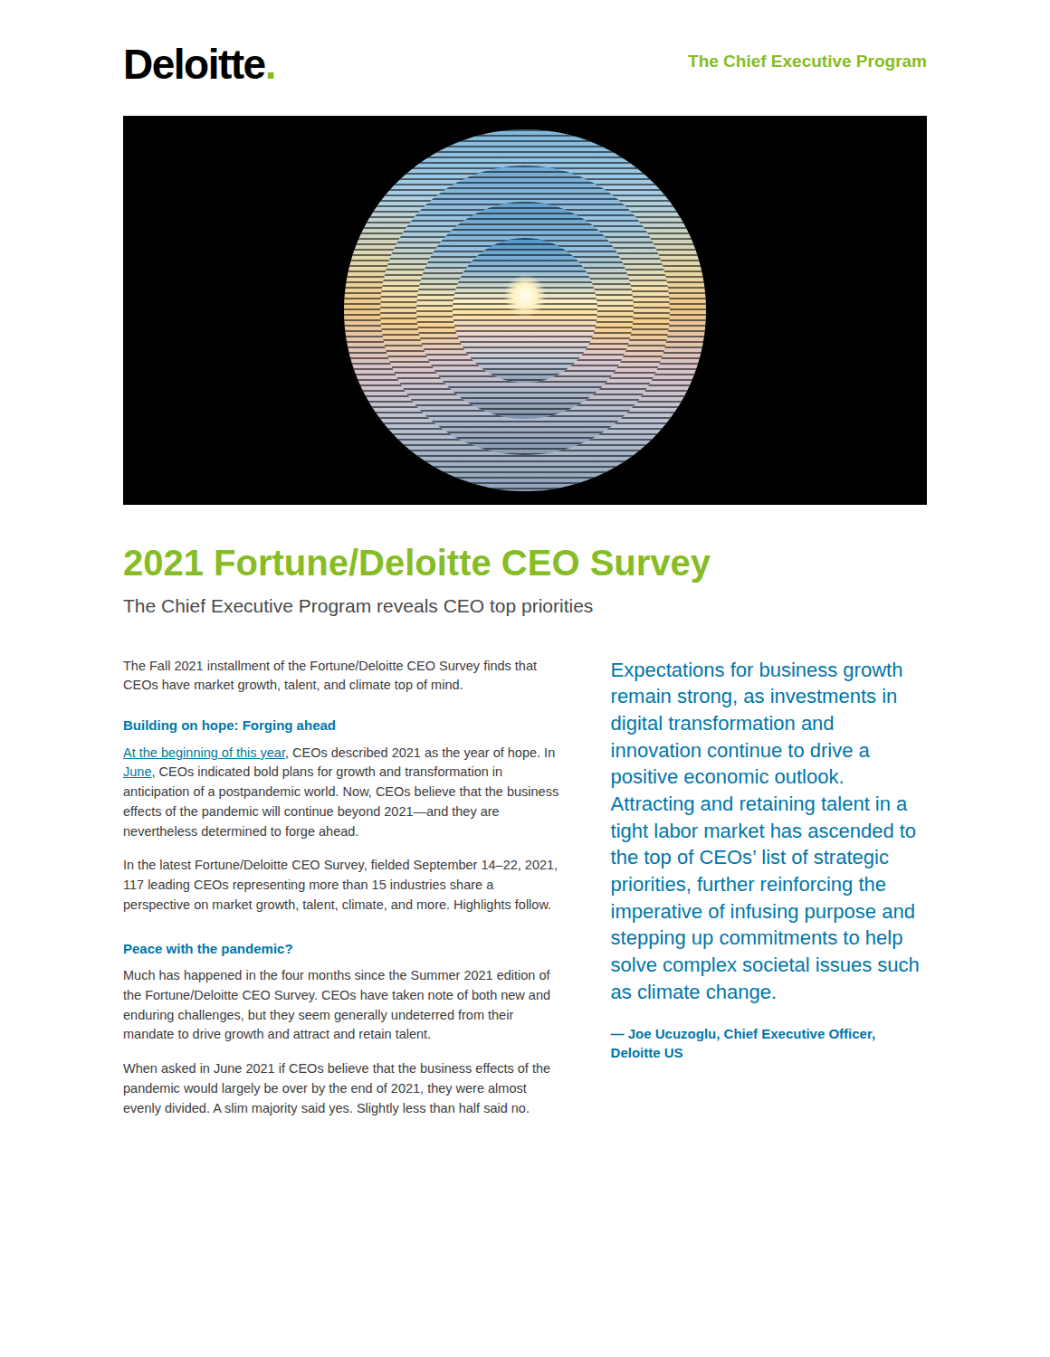Deloitte.
The Chief Executive Program
2021 Fortune/Deloitte CEO Survey
The Chief Executive Program reveals CEO top priorities
The Fall 2021 installment of the Fortune/Deloitte CEO Survey finds that CEOs have market growth, talent, and climate top of mind.
Building on hope: Forging ahead
At the beginning of this year, CEOs described 2021 as the year of hope. In June, CEOs indicated bold plans for growth and transformation in anticipation of a postpandemic world. Now, CEOs believe that the business effects of the pandemic will continue beyond 2021—and they are nevertheless determined to forge ahead.
In the latest Fortune/Deloitte CEO Survey, fielded September 14–22, 2021, 117 leading CEOs representing more than 15 industries share a perspective on market growth, talent, climate, and more. Highlights follow.
Peace with the pandemic?
Much has happened in the four months since the Summer 2021 edition of the Fortune/Deloitte CEO Survey. CEOs have taken note of both new and enduring challenges, but they seem generally undeterred from their mandate to drive growth and attract and retain talent.
When asked in June 2021 if CEOs believe that the business effects of the pandemic would largely be over by the end of 2021, they were almost evenly divided. A slim majority said yes. Slightly less than half said no.
Expectations for business growth remain strong, as investments in digital transformation and innovation continue to drive a positive economic outlook. Attracting and retaining talent in a tight labor market has ascended to the top of CEOs’ list of strategic priorities, further reinforcing the imperative of infusing purpose and stepping up commitments to help solve complex societal issues such as climate change.
— Joe Ucuzoglu, Chief Executive Officer, Deloitte US